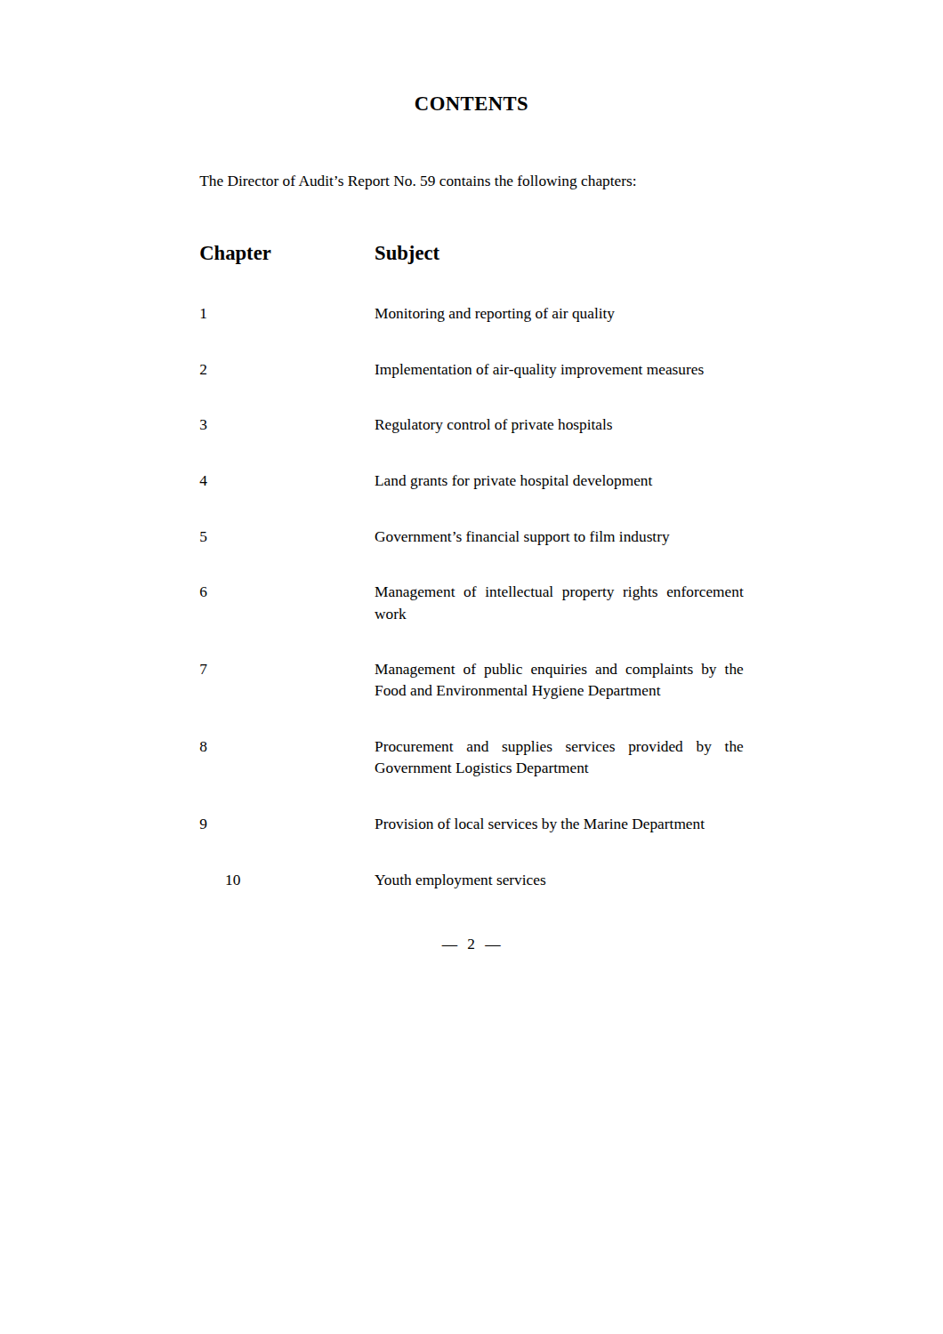CONTENTS
The Director of Audit’s Report No. 59 contains the following chapters:
| Chapter | Subject |
| --- | --- |
| 1 | Monitoring and reporting of air quality |
| 2 | Implementation of air-quality improvement measures |
| 3 | Regulatory control of private hospitals |
| 4 | Land grants for private hospital development |
| 5 | Government’s financial support to film industry |
| 6 | Management of intellectual property rights enforcement work |
| 7 | Management of public enquiries and complaints by the Food and Environmental Hygiene Department |
| 8 | Procurement and supplies services provided by the Government Logistics Department |
| 9 | Provision of local services by the Marine Department |
| 10 | Youth employment services |
— 2 —